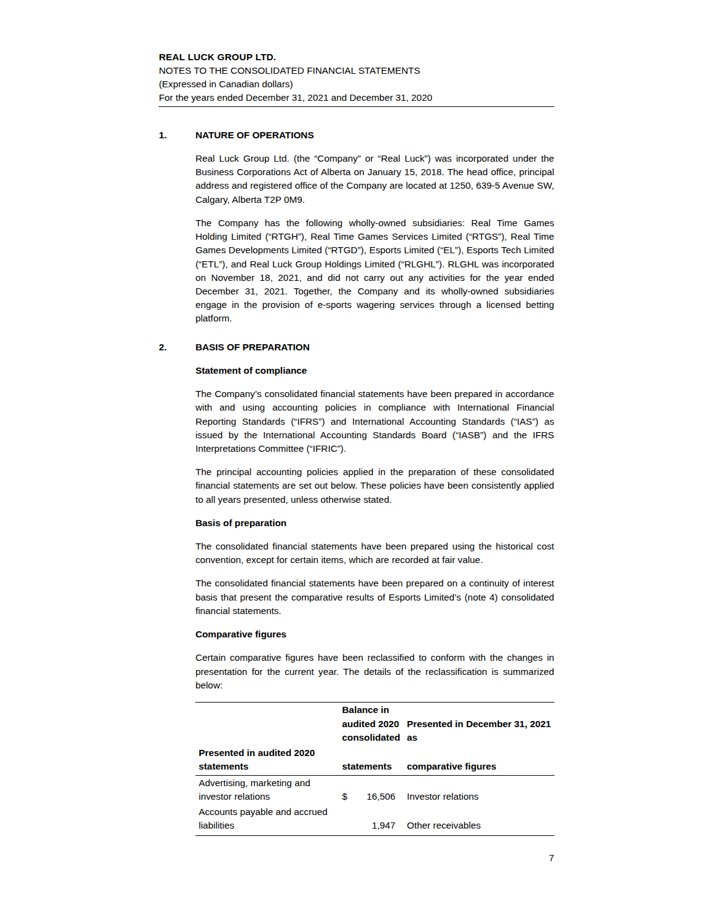REAL LUCK GROUP LTD.
NOTES TO THE CONSOLIDATED FINANCIAL STATEMENTS
(Expressed in Canadian dollars)
For the years ended December 31, 2021 and December 31, 2020
1. NATURE OF OPERATIONS
Real Luck Group Ltd. (the “Company” or “Real Luck”) was incorporated under the Business Corporations Act of Alberta on January 15, 2018. The head office, principal address and registered office of the Company are located at 1250, 639-5 Avenue SW, Calgary, Alberta T2P 0M9.
The Company has the following wholly-owned subsidiaries: Real Time Games Holding Limited (“RTGH”), Real Time Games Services Limited (“RTGS”), Real Time Games Developments Limited (“RTGD”), Esports Limited (“EL”), Esports Tech Limited (“ETL”), and Real Luck Group Holdings Limited (“RLGHL”). RLGHL was incorporated on November 18, 2021, and did not carry out any activities for the year ended December 31, 2021. Together, the Company and its wholly-owned subsidiaries engage in the provision of e-sports wagering services through a licensed betting platform.
2. BASIS OF PREPARATION
Statement of compliance
The Company’s consolidated financial statements have been prepared in accordance with and using accounting policies in compliance with International Financial Reporting Standards (“IFRS”) and International Accounting Standards (“IAS”) as issued by the International Accounting Standards Board (“IASB”) and the IFRS Interpretations Committee (“IFRIC”).
The principal accounting policies applied in the preparation of these consolidated financial statements are set out below. These policies have been consistently applied to all years presented, unless otherwise stated.
Basis of preparation
The consolidated financial statements have been prepared using the historical cost convention, except for certain items, which are recorded at fair value.
The consolidated financial statements have been prepared on a continuity of interest basis that present the comparative results of Esports Limited’s (note 4) consolidated financial statements.
Comparative figures
Certain comparative figures have been reclassified to conform with the changes in presentation for the current year. The details of the reclassification is summarized below:
| | Balance in audited 2020 consolidated | Presented in December 31, 2021 as |
| --- | --- | --- |
| Presented in audited 2020 statements | statements | comparative figures |
| Advertising, marketing and investor relations | $ | 16,506 | Investor relations |
| Accounts payable and accrued liabilities | | 1,947 | Other receivables |
7